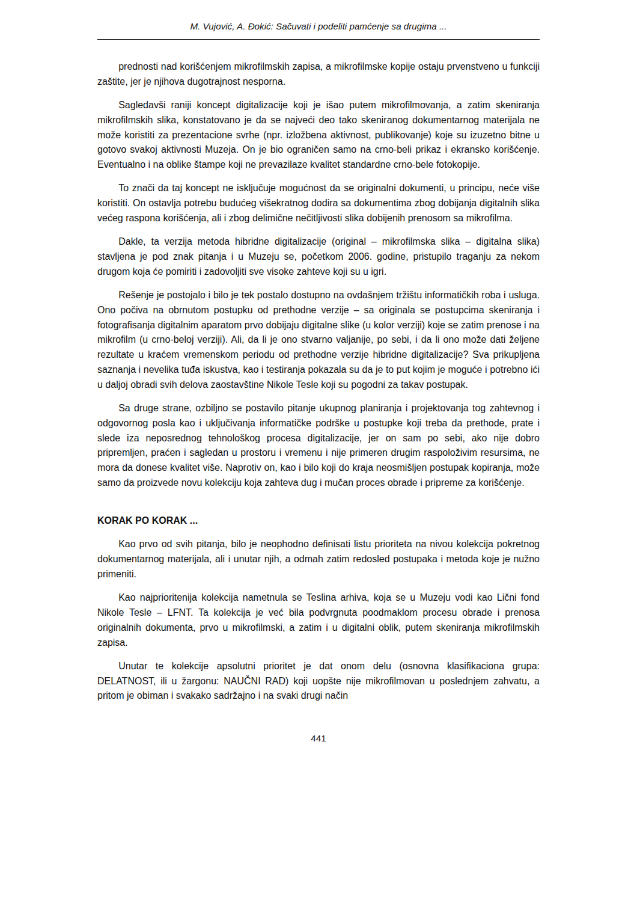M. Vujović, A. Đokić: Sačuvati i podeliti pamćenje sa drugima ...
prednosti nad korišćenjem mikrofilmskih zapisa, a mikrofilmske kopije ostaju prvenstveno u funkciji zaštite, jer je njihova dugotrajnost nesporna.
Sagledavši raniji koncept digitalizacije koji je išao putem mikrofilmovanja, a zatim skeniranja mikrofilmskih slika, konstatovano je da se najveći deo tako skeniranog dokumentarnog materijala ne može koristiti za prezentacione svrhe (npr. izložbena aktivnost, publikovanje) koje su izuzetno bitne u gotovo svakoj aktivnosti Muzeja. On je bio ograničen samo na crno-beli prikaz i ekransko korišćenje. Eventualno i na oblike štampe koji ne prevazilaze kvalitet standardne crno-bele fotokopije.
To znači da taj koncept ne isključuje mogućnost da se originalni dokumenti, u principu, neće više koristiti. On ostavlja potrebu budućeg višekratnog dodira sa dokumentima zbog dobijanja digitalnih slika većeg raspona korišćenja, ali i zbog delimične nečitljivosti slika dobijenih prenosom sa mikrofilma.
Dakle, ta verzija metoda hibridne digitalizacije (original – mikrofilmska slika – digitalna slika) stavljena je pod znak pitanja i u Muzeju se, početkom 2006. godine, pristupilo traganju za nekom drugom koja će pomiriti i zadovoljiti sve visoke zahteve koji su u igri.
Rešenje je postojalo i bilo je tek postalo dostupno na ovdašnjem tržištu informatičkih roba i usluga. Ono počiva na obrnutom postupku od prethodne verzije – sa originala se postupcima skeniranja i fotografisanja digitalnim aparatom prvo dobijaju digitalne slike (u kolor verziji) koje se zatim prenose i na mikrofilm (u crno-beloj verziji). Ali, da li je ono stvarno valjanije, po sebi, i da li ono može dati željene rezultate u kraćem vremenskom periodu od prethodne verzije hibridne digitalizacije? Sva prikupljena saznanja i nevelika tuđa iskustva, kao i testiranja pokazala su da je to put kojim je moguće i potrebno ići u daljoj obradi svih delova zaostavštine Nikole Tesle koji su pogodni za takav postupak.
Sa druge strane, ozbiljno se postavilo pitanje ukupnog planiranja i projektovanja tog zahtevnog i odgovornog posla kao i uključivanja informatičke podrške u postupke koji treba da prethode, prate i slede iza neposrednog tehnološkog procesa digitalizacije, jer on sam po sebi, ako nije dobro pripremljen, praćen i sagledan u prostoru i vremenu i nije primeren drugim raspoloživim resursima, ne mora da donese kvalitet više. Naprotiv on, kao i bilo koji do kraja neosmišljen postupak kopiranja, može samo da proizvede novu kolekciju koja zahteva dug i mučan proces obrade i pripreme za korišćenje.
KORAK PO KORAK ...
Kao prvo od svih pitanja, bilo je neophodno definisati listu prioriteta na nivou kolekcija pokretnog dokumentarnog materijala, ali i unutar njih, a odmah zatim redosled postupaka i metoda koje je nužno primeniti.
Kao najprioritenija kolekcija nametnula se Teslina arhiva, koja se u Muzeju vodi kao Lični fond Nikole Tesle – LFNT. Ta kolekcija je već bila podvrgnuta poodmaklom procesu obrade i prenosa originalnih dokumenta, prvo u mikrofilmski, a zatim i u digitalni oblik, putem skeniranja mikrofilmskih zapisa.
Unutar te kolekcije apsolutni prioritet je dat onom delu (osnovna klasifikaciona grupa: DELATNOST, ili u žargonu: NAUČNI RAD) koji uopšte nije mikrofilmovan u poslednjem zahvatu, a pritom je obiman i svakako sadržajno i na svaki drugi način
441